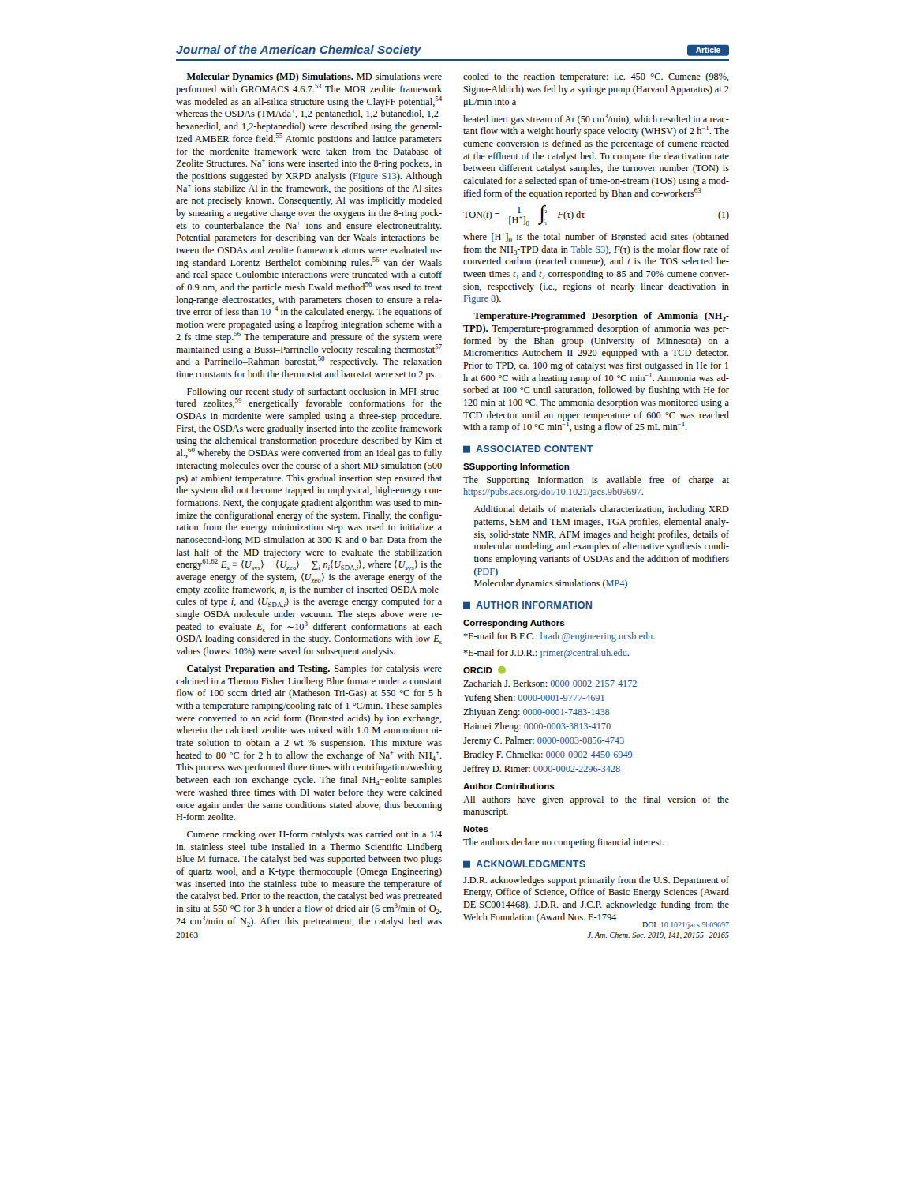Journal of the American Chemical Society
Article
Molecular Dynamics (MD) Simulations. MD simulations were performed with GROMACS 4.6.7.53 The MOR zeolite framework was modeled as an all-silica structure using the ClayFF potential,54 whereas the OSDAs (TMAda+, 1,2-pentanediol, 1,2-butanediol, 1,2-hexanediol, and 1,2-heptanediol) were described using the generalized AMBER force field.55 Atomic positions and lattice parameters for the mordenite framework were taken from the Database of Zeolite Structures. Na+ ions were inserted into the 8-ring pockets, in the positions suggested by XRPD analysis (Figure S13). Although Na+ ions stabilize Al in the framework, the positions of the Al sites are not precisely known. Consequently, Al was implicitly modeled by smearing a negative charge over the oxygens in the 8-ring pockets to counterbalance the Na+ ions and ensure electroneutrality. Potential parameters for describing van der Waals interactions between the OSDAs and zeolite framework atoms were evaluated using standard Lorentz–Berthelot combining rules.56 van der Waals and real-space Coulombic interactions were truncated with a cutoff of 0.9 nm, and the particle mesh Ewald method56 was used to treat long-range electrostatics, with parameters chosen to ensure a relative error of less than 10−4 in the calculated energy. The equations of motion were propagated using a leapfrog integration scheme with a 2 fs time step.56 The temperature and pressure of the system were maintained using a Bussi–Parrinello velocity-rescaling thermostat57 and a Parrinello–Rahman barostat,58 respectively. The relaxation time constants for both the thermostat and barostat were set to 2 ps.
Following our recent study of surfactant occlusion in MFI structured zeolites,59 energetically favorable conformations for the OSDAs in mordenite were sampled using a three-step procedure. First, the OSDAs were gradually inserted into the zeolite framework using the alchemical transformation procedure described by Kim et al.,60 whereby the OSDAs were converted from an ideal gas to fully interacting molecules over the course of a short MD simulation (500 ps) at ambient temperature. This gradual insertion step ensured that the system did not become trapped in unphysical, high-energy conformations. Next, the conjugate gradient algorithm was used to minimize the configurational energy of the system. Finally, the configuration from the energy minimization step was used to initialize a nanosecond-long MD simulation at 300 K and 0 bar. Data from the last half of the MD trajectory were to evaluate the stabilization energy61,62 Es ≡ ⟨Usys⟩ − ⟨Uzeo⟩ − ∑i ni⟨USDA,i⟩, where ⟨Usys⟩ is the average energy of the system, ⟨Uzeo⟩ is the average energy of the empty zeolite framework, ni is the number of inserted OSDA molecules of type i, and ⟨USDA,i⟩ is the average energy computed for a single OSDA molecule under vacuum. The steps above were repeated to evaluate Es for ∼103 different conformations at each OSDA loading considered in the study. Conformations with low Es values (lowest 10%) were saved for subsequent analysis.
Catalyst Preparation and Testing. Samples for catalysis were calcined in a Thermo Fisher Lindberg Blue furnace under a constant flow of 100 sccm dried air (Matheson Tri-Gas) at 550 °C for 5 h with a temperature ramping/cooling rate of 1 °C/min. These samples were converted to an acid form (Brønsted acids) by ion exchange, wherein the calcined zeolite was mixed with 1.0 M ammonium nitrate solution to obtain a 2 wt % suspension. This mixture was heated to 80 °C for 2 h to allow the exchange of Na+ with NH4+. This process was performed three times with centrifugation/washing between each ion exchange cycle. The final NH4−eolite samples were washed three times with DI water before they were calcined once again under the same conditions stated above, thus becoming H-form zeolite.
Cumene cracking over H-form catalysts was carried out in a 1/4 in. stainless steel tube installed in a Thermo Scientific Lindberg Blue M furnace. The catalyst bed was supported between two plugs of quartz wool, and a K-type thermocouple (Omega Engineering) was inserted into the stainless tube to measure the temperature of the catalyst bed. Prior to the reaction, the catalyst bed was pretreated in situ at 550 °C for 3 h under a flow of dried air (6 cm3/min of O2, 24 cm3/min of N2). After this pretreatment, the catalyst bed was cooled to the reaction temperature: i.e. 450 °C. Cumene (98%, Sigma-Aldrich) was fed by a syringe pump (Harvard Apparatus) at 2 μL/min into a
heated inert gas stream of Ar (50 cm3/min), which resulted in a reactant flow with a weight hourly space velocity (WHSV) of 2 h−1. The cumene conversion is defined as the percentage of cumene reacted at the effluent of the catalyst bed. To compare the deactivation rate between different catalyst samples, the turnover number (TON) is calculated for a selected span of time-on-stream (TOS) using a modified form of the equation reported by Bhan and co-workers63
TON(t) = 1[H+]0 ∫t2 t1 F(τ) dτ (1)
where [H+]0 is the total number of Brønsted acid sites (obtained from the NH3-TPD data in Table S3), F(τ) is the molar flow rate of converted carbon (reacted cumene), and t is the TOS selected between times t1 and t2 corresponding to 85 and 70% cumene conversion, respectively (i.e., regions of nearly linear deactivation in Figure 8).
Temperature-Programmed Desorption of Ammonia (NH3-TPD). Temperature-programmed desorption of ammonia was performed by the Bhan group (University of Minnesota) on a Micromeritics Autochem II 2920 equipped with a TCD detector. Prior to TPD, ca. 100 mg of catalyst was first outgassed in He for 1 h at 600 °C with a heating ramp of 10 °C min−1. Ammonia was adsorbed at 100 °C until saturation, followed by flushing with He for 120 min at 100 °C. The ammonia desorption was monitored using a TCD detector until an upper temperature of 600 °C was reached with a ramp of 10 °C min−1, using a flow of 25 mL min−1.
ASSOCIATED CONTENT
SSupporting Information
The Supporting Information is available free of charge at https://pubs.acs.org/doi/10.1021/jacs.9b09697.
Additional details of materials characterization, including XRD patterns, SEM and TEM images, TGA profiles, elemental analysis, solid-state NMR, AFM images and height profiles, details of molecular modeling, and examples of alternative synthesis conditions employing variants of OSDAs and the addition of modifiers (PDF)
Molecular dynamics simulations (MP4)
AUTHOR INFORMATION
Corresponding Authors
*E-mail for B.F.C.: bradc@engineering.ucsb.edu.
*E-mail for J.D.R.: jrimer@central.uh.edu.
ORCID
Zachariah J. Berkson: 0000-0002-2157-4172
Yufeng Shen: 0000-0001-9777-4691
Zhiyuan Zeng: 0000-0001-7483-1438
Haimei Zheng: 0000-0003-3813-4170
Jeremy C. Palmer: 0000-0003-0856-4743
Bradley F. Chmelka: 0000-0002-4450-6949
Jeffrey D. Rimer: 0000-0002-2296-3428
Author Contributions
All authors have given approval to the final version of the manuscript.
Notes
The authors declare no competing financial interest.
ACKNOWLEDGMENTS
J.D.R. acknowledges support primarily from the U.S. Department of Energy, Office of Science, Office of Basic Energy Sciences (Award DE-SC0014468). J.D.R. and J.C.P. acknowledge funding from the Welch Foundation (Award Nos. E-1794
20163
DOI: 10.1021/jacs.9b09697
J. Am. Chem. Soc. 2019, 141, 20155−20165